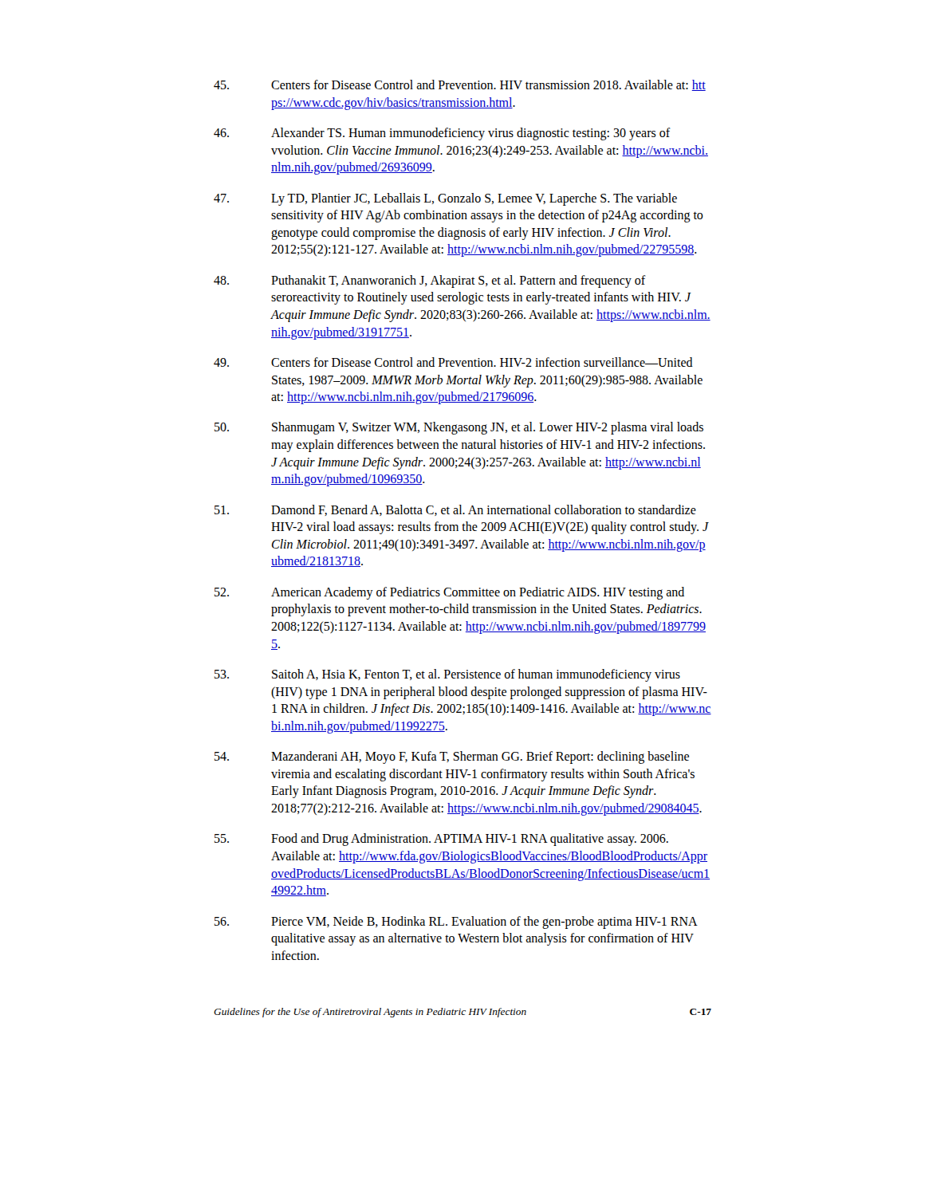45. Centers for Disease Control and Prevention. HIV transmission 2018. Available at: https://www.cdc.gov/hiv/basics/transmission.html.
46. Alexander TS. Human immunodeficiency virus diagnostic testing: 30 years of vvolution. Clin Vaccine Immunol. 2016;23(4):249-253. Available at: http://www.ncbi.nlm.nih.gov/pubmed/26936099.
47. Ly TD, Plantier JC, Leballais L, Gonzalo S, Lemee V, Laperche S. The variable sensitivity of HIV Ag/Ab combination assays in the detection of p24Ag according to genotype could compromise the diagnosis of early HIV infection. J Clin Virol. 2012;55(2):121-127. Available at: http://www.ncbi.nlm.nih.gov/pubmed/22795598.
48. Puthanakit T, Ananworanich J, Akapirat S, et al. Pattern and frequency of seroreactivity to Routinely used serologic tests in early-treated infants with HIV. J Acquir Immune Defic Syndr. 2020;83(3):260-266. Available at: https://www.ncbi.nlm.nih.gov/pubmed/31917751.
49. Centers for Disease Control and Prevention. HIV-2 infection surveillance—United States, 1987–2009. MMWR Morb Mortal Wkly Rep. 2011;60(29):985-988. Available at: http://www.ncbi.nlm.nih.gov/pubmed/21796096.
50. Shanmugam V, Switzer WM, Nkengasong JN, et al. Lower HIV-2 plasma viral loads may explain differences between the natural histories of HIV-1 and HIV-2 infections. J Acquir Immune Defic Syndr. 2000;24(3):257-263. Available at: http://www.ncbi.nlm.nih.gov/pubmed/10969350.
51. Damond F, Benard A, Balotta C, et al. An international collaboration to standardize HIV-2 viral load assays: results from the 2009 ACHI(E)V(2E) quality control study. J Clin Microbiol. 2011;49(10):3491-3497. Available at: http://www.ncbi.nlm.nih.gov/pubmed/21813718.
52. American Academy of Pediatrics Committee on Pediatric AIDS. HIV testing and prophylaxis to prevent mother-to-child transmission in the United States. Pediatrics. 2008;122(5):1127-1134. Available at: http://www.ncbi.nlm.nih.gov/pubmed/18977995.
53. Saitoh A, Hsia K, Fenton T, et al. Persistence of human immunodeficiency virus (HIV) type 1 DNA in peripheral blood despite prolonged suppression of plasma HIV-1 RNA in children. J Infect Dis. 2002;185(10):1409-1416. Available at: http://www.ncbi.nlm.nih.gov/pubmed/11992275.
54. Mazanderani AH, Moyo F, Kufa T, Sherman GG. Brief Report: declining baseline viremia and escalating discordant HIV-1 confirmatory results within South Africa's Early Infant Diagnosis Program, 2010-2016. J Acquir Immune Defic Syndr. 2018;77(2):212-216. Available at: https://www.ncbi.nlm.nih.gov/pubmed/29084045.
55. Food and Drug Administration. APTIMA HIV-1 RNA qualitative assay. 2006. Available at: http://www.fda.gov/BiologicsBloodVaccines/BloodBloodProducts/ApprovedProducts/LicensedProductsBLAs/BloodDonorScreening/InfectiousDisease/ucm149922.htm.
56. Pierce VM, Neide B, Hodinka RL. Evaluation of the gen-probe aptima HIV-1 RNA qualitative assay as an alternative to Western blot analysis for confirmation of HIV infection.
Guidelines for the Use of Antiretroviral Agents in Pediatric HIV Infection C-17